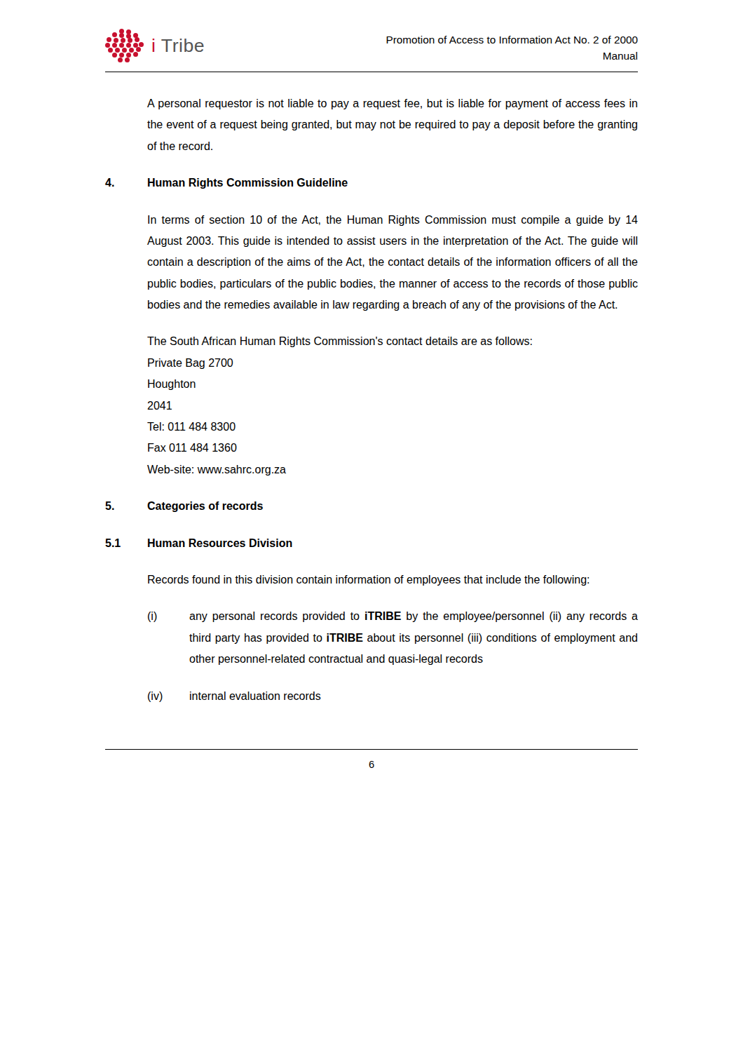i Tribe
Promotion of Access to Information Act No. 2 of 2000
Manual
A personal requestor is not liable to pay a request fee, but is liable for payment of access fees in the event of a request being granted, but may not be required to pay a deposit before the granting of the record.
4. Human Rights Commission Guideline
In terms of section 10 of the Act, the Human Rights Commission must compile a guide by 14 August 2003. This guide is intended to assist users in the interpretation of the Act. The guide will contain a description of the aims of the Act, the contact details of the information officers of all the public bodies, particulars of the public bodies, the manner of access to the records of those public bodies and the remedies available in law regarding a breach of any of the provisions of the Act.
The South African Human Rights Commission's contact details are as follows:
Private Bag 2700
Houghton
2041
Tel: 011 484 8300
Fax 011 484 1360
Web-site: www.sahrc.org.za
5. Categories of records
5.1 Human Resources Division
Records found in this division contain information of employees that include the following:
(i) any personal records provided to iTRIBE by the employee/personnel (ii) any records a third party has provided to iTRIBE about its personnel (iii) conditions of employment and other personnel-related contractual and quasi-legal records
(iv) internal evaluation records
6